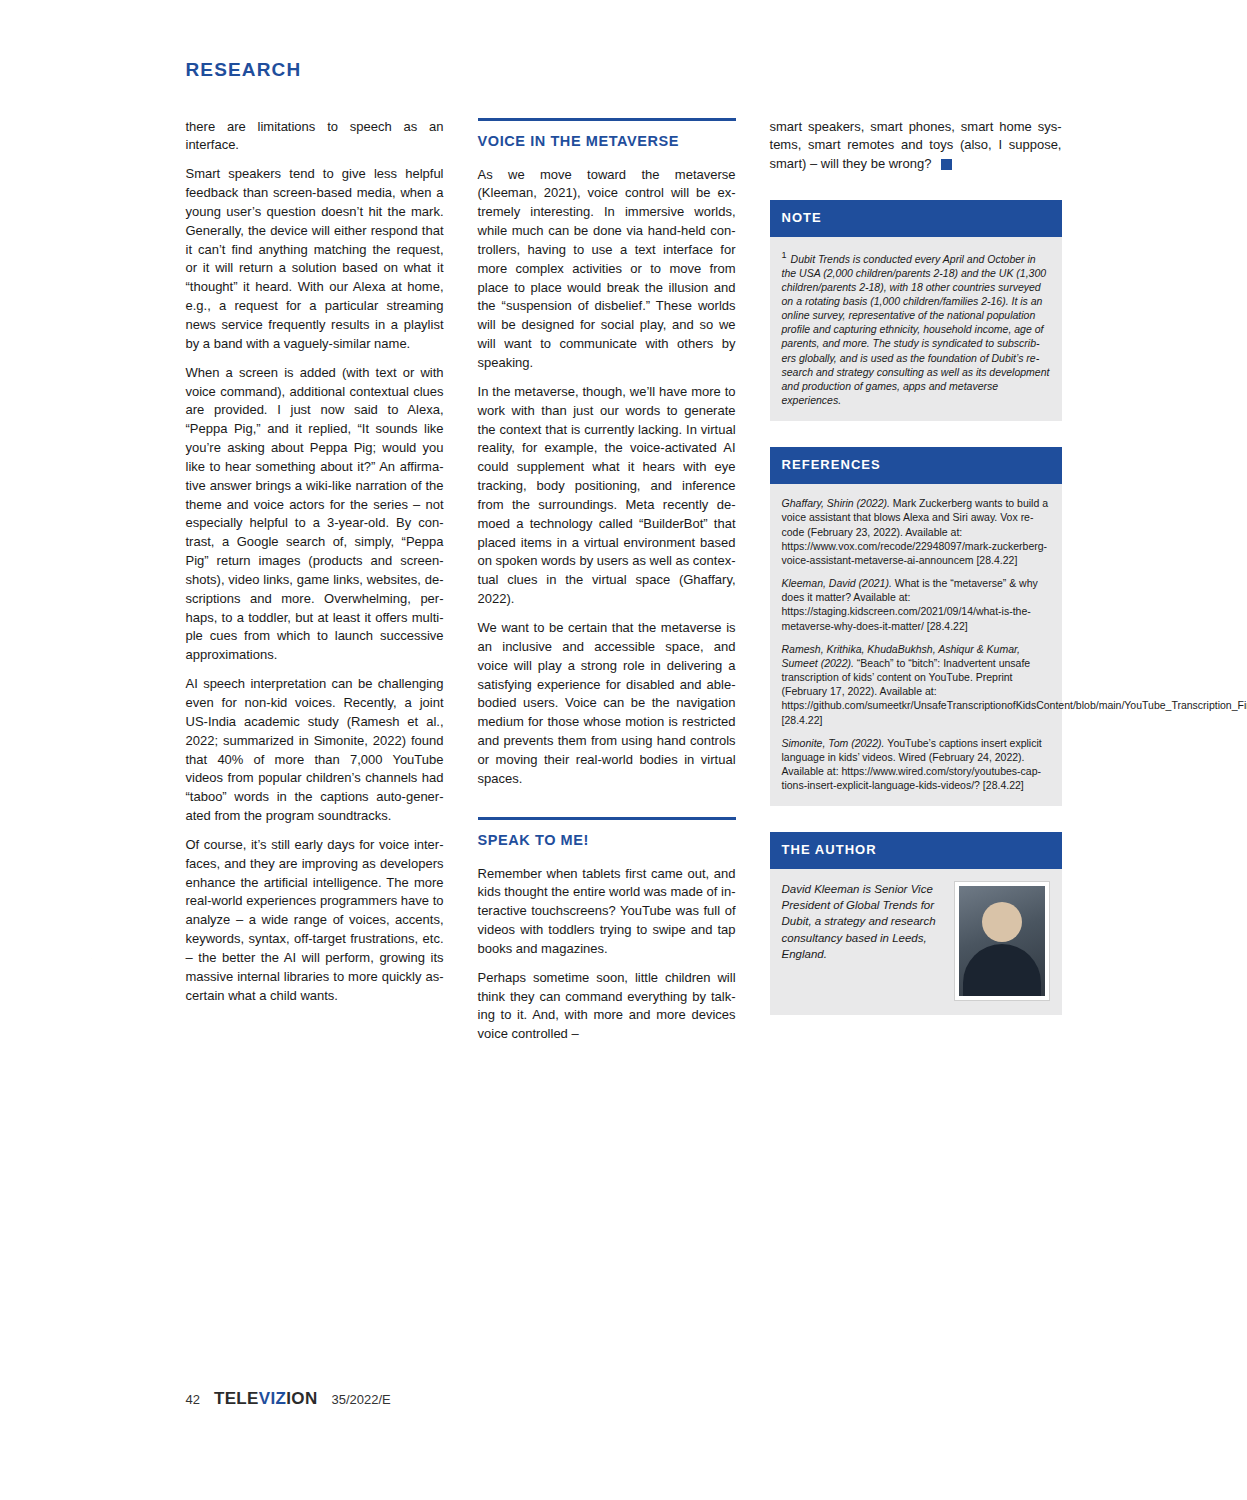Research
there are limitations to speech as an interface.
Smart speakers tend to give less helpful feedback than screen-based media, when a young user’s question doesn’t hit the mark. Generally, the device will either respond that it can’t find anything matching the request, or it will return a solution based on what it “thought” it heard. With our Alexa at home, e.g., a request for a particular streaming news service frequently results in a playlist by a band with a vaguely-similar name.
When a screen is added (with text or with voice command), additional contextual clues are provided. I just now said to Alexa, “Peppa Pig,” and it replied, “It sounds like you’re asking about Peppa Pig; would you like to hear something about it?” An affirmative answer brings a wiki-like narration of the theme and voice actors for the series – not especially helpful to a 3-year-old. By contrast, a Google search of, simply, “Peppa Pig” return images (products and screenshots), video links, game links, websites, descriptions and more. Overwhelming, perhaps, to a toddler, but at least it offers multiple cues from which to launch successive approximations.
AI speech interpretation can be challenging even for non-kid voices. Recently, a joint US-India academic study (Ramesh et al., 2022; summarized in Simonite, 2022) found that 40% of more than 7,000 YouTube videos from popular children’s channels had “taboo” words in the captions auto-generated from the program soundtracks.
Of course, it’s still early days for voice interfaces, and they are improving as developers enhance the artificial intelligence. The more real-world experiences programmers have to analyze – a wide range of voices, accents, keywords, syntax, off-target frustrations, etc. – the better the AI will perform, growing its massive internal libraries to more quickly ascertain what a child wants.
Voice in the Metaverse
As we move toward the metaverse (Kleeman, 2021), voice control will be extremely interesting. In immersive worlds, while much can be done via hand-held controllers, having to use a text interface for more complex activities or to move from place to place would break the illusion and the “suspension of disbelief.” These worlds will be designed for social play, and so we will want to communicate with others by speaking.
In the metaverse, though, we’ll have more to work with than just our words to generate the context that is currently lacking. In virtual reality, for example, the voice-activated AI could supplement what it hears with eye tracking, body positioning, and inference from the surroundings. Meta recently demoed a technology called “BuilderBot” that placed items in a virtual environment based on spoken words by users as well as contextual clues in the virtual space (Ghaffary, 2022).
We want to be certain that the metaverse is an inclusive and accessible space, and voice will play a strong role in delivering a satisfying experience for disabled and able-bodied users. Voice can be the navigation medium for those whose motion is restricted and prevents them from using hand controls or moving their real-world bodies in virtual spaces.
Speak to Me!
Remember when tablets first came out, and kids thought the entire world was made of interactive touchscreens? YouTube was full of videos with toddlers trying to swipe and tap books and magazines.
Perhaps sometime soon, little children will think they can command everything by talking to it. And, with more and more devices voice controlled –
smart speakers, smart phones, smart home systems, smart remotes and toys (also, I suppose, smart) – will they be wrong?
Note
1 Dubit Trends is conducted every April and October in the USA (2,000 children/parents 2-18) and the UK (1,300 children/parents 2-18), with 18 other countries surveyed on a rotating basis (1,000 children/families 2-16). It is an online survey, representative of the national population profile and capturing ethnicity, household income, age of parents, and more. The study is syndicated to subscribers globally, and is used as the foundation of Dubit’s research and strategy consulting as well as its development and production of games, apps and metaverse experiences.
References
Ghaffary, Shirin (2022). Mark Zuckerberg wants to build a voice assistant that blows Alexa and Siri away. Vox recode (February 23, 2022). Available at: https://www.vox.com/recode/22948097/mark-zuckerberg-voice-assistant-metaverse-ai-announcem [28.4.22]
Kleeman, David (2021). What is the “metaverse” & why does it matter? Available at: https://staging.kidscreen.com/2021/09/14/what-is-the-metaverse-why-does-it-matter/ [28.4.22]
Ramesh, Krithika, KhudaBukhsh, Ashiqur & Kumar, Sumeet (2022). “Beach” to “bitch”: Inadvertent unsafe transcription of kids’ content on YouTube. Preprint (February 17, 2022). Available at: https://github.com/sumeetkr/UnsafeTranscriptionofKidsContent/blob/main/YouTube_Transcription_Final.pdf [28.4.22]
Simonite, Tom (2022). YouTube’s captions insert explicit language in kids’ videos. Wired (February 24, 2022). Available at: https://www.wired.com/story/youtubes-captions-insert-explicit-language-kids-videos/? [28.4.22]
The Author
David Kleeman is Senior Vice President of Global Trends for Dubit, a strategy and research consultancy based in Leeds, England.
42 TELEVIZION 35/2022/E